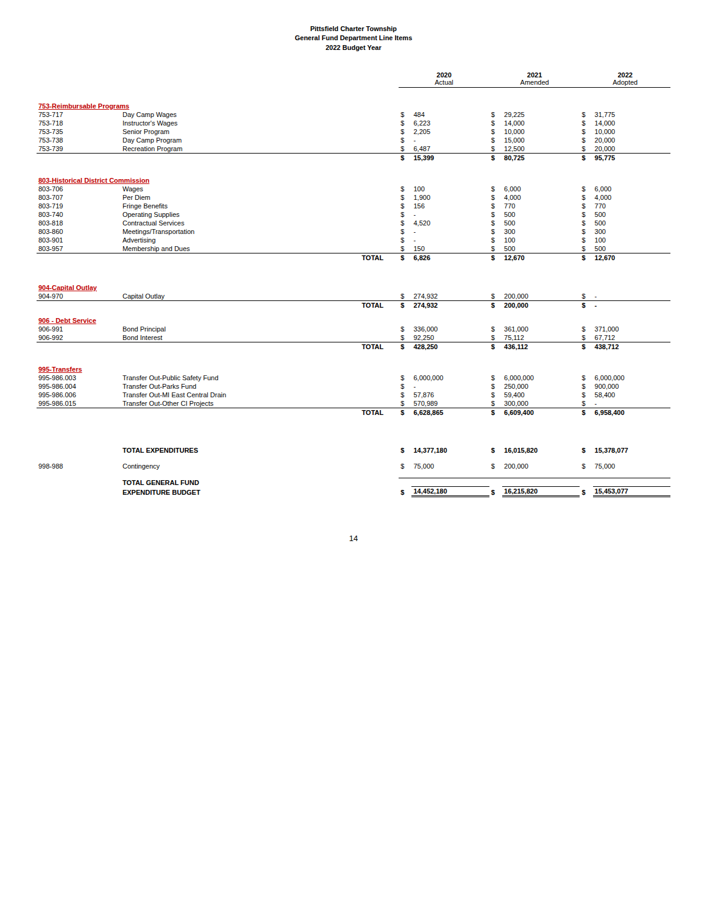Pittsfield Charter Township
General Fund Department Line Items
2022 Budget Year
| | 2020 Actual | 2021 Amended | 2022 Adopted |
| --- | --- | --- | --- |
| 753-Reimbursable Programs | |
| 753-717 | Day Camp Wages | | $ | 484 | $ | 29,225 | $ | 31,775 |
| 753-718 | Instructor's Wages | | $ | 6,223 | $ | 14,000 | $ | 14,000 |
| 753-735 | Senior Program | | $ | 2,205 | $ | 10,000 | $ | 10,000 |
| 753-738 | Day Camp Program | | $ | - | $ | 15,000 | $ | 20,000 |
| 753-739 | Recreation Program | | $ | 6,487 | $ | 12,500 | $ | 20,000 |
| | | | $ | 15,399 | $ | 80,725 | $ | 95,775 |
| 803-Historical District Commission | |
| 803-706 | Wages | | $ | 100 | $ | 6,000 | $ | 6,000 |
| 803-707 | Per Diem | | $ | 1,900 | $ | 4,000 | $ | 4,000 |
| 803-719 | Fringe Benefits | | $ | 156 | $ | 770 | $ | 770 |
| 803-740 | Operating Supplies | | $ | - | $ | 500 | $ | 500 |
| 803-818 | Contractual Services | | $ | 4,520 | $ | 500 | $ | 500 |
| 803-860 | Meetings/Transportation | | $ | - | $ | 300 | $ | 300 |
| 803-901 | Advertising | | $ | - | $ | 100 | $ | 100 |
| 803-957 | Membership and Dues | | $ | 150 | $ | 500 | $ | 500 |
| | | TOTAL | $ | 6,826 | $ | 12,670 | $ | 12,670 |
| 904-Capital Outlay | |
| 904-970 | Capital Outlay | | $ | 274,932 | $ | 200,000 | $ | - |
| | | TOTAL | $ | 274,932 | $ | 200,000 | $ | - |
| 906 - Debt Service | |
| 906-991 | Bond Principal | | $ | 336,000 | $ | 361,000 | $ | 371,000 |
| 906-992 | Bond Interest | | $ | 92,250 | $ | 75,112 | $ | 67,712 |
| | | TOTAL | $ | 428,250 | $ | 436,112 | $ | 438,712 |
| 995-Transfers | |
| 995-986.003 | Transfer Out-Public Safety Fund | | $ | 6,000,000 | $ | 6,000,000 | $ | 6,000,000 |
| 995-986.004 | Transfer Out-Parks Fund | | $ | - | $ | 250,000 | $ | 900,000 |
| 995-986.006 | Transfer Out-MI East Central Drain | | $ | 57,876 | $ | 59,400 | $ | 58,400 |
| 995-986.015 | Transfer Out-Other CI Projects | | $ | 570,989 | $ | 300,000 | $ | - |
| | | TOTAL | $ | 6,628,865 | $ | 6,609,400 | $ | 6,958,400 |
| | TOTAL EXPENDITURES | | $ | 14,377,180 | $ | 16,015,820 | $ | 15,378,077 |
| 998-988 | Contingency | | $ | 75,000 | $ | 200,000 | $ | 75,000 |
| | TOTAL GENERAL FUND | | | | | | | |
| | EXPENDITURE BUDGET | | $ | 14,452,180 | $ | 16,215,820 | $ | 15,453,077 |
14